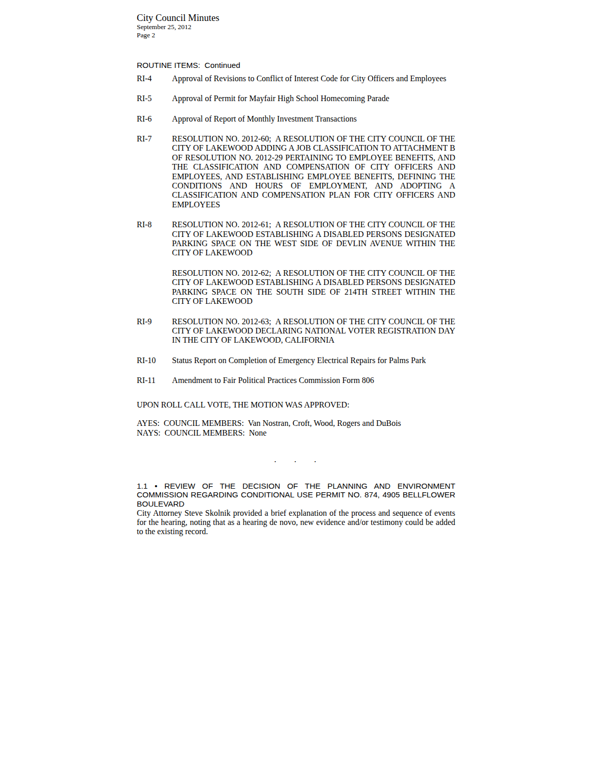City Council Minutes
September 25, 2012
Page 2
ROUTINE ITEMS: Continued
| RI-4 | Approval of Revisions to Conflict of Interest Code for City Officers and Employees |
| RI-5 | Approval of Permit for Mayfair High School Homecoming Parade |
| RI-6 | Approval of Report of Monthly Investment Transactions |
| RI-7 | RESOLUTION NO. 2012-60; A RESOLUTION OF THE CITY COUNCIL OF THE CITY OF LAKEWOOD ADDING A JOB CLASSIFICATION TO ATTACHMENT B OF RESOLUTION NO. 2012-29 PERTAINING TO EMPLOYEE BENEFITS, AND THE CLASSIFICATION AND COMPENSATION OF CITY OFFICERS AND EMPLOYEES, AND ESTABLISHING EMPLOYEE BENEFITS, DEFINING THE CONDITIONS AND HOURS OF EMPLOYMENT, AND ADOPTING A CLASSIFICATION AND COMPENSATION PLAN FOR CITY OFFICERS AND EMPLOYEES |
| RI-8 | RESOLUTION NO. 2012-61; A RESOLUTION OF THE CITY COUNCIL OF THE CITY OF LAKEWOOD ESTABLISHING A DISABLED PERSONS DESIGNATED PARKING SPACE ON THE WEST SIDE OF DEVLIN AVENUE WITHIN THE CITY OF LAKEWOOD |
| | RESOLUTION NO. 2012-62; A RESOLUTION OF THE CITY COUNCIL OF THE CITY OF LAKEWOOD ESTABLISHING A DISABLED PERSONS DESIGNATED PARKING SPACE ON THE SOUTH SIDE OF 214TH STREET WITHIN THE CITY OF LAKEWOOD |
| RI-9 | RESOLUTION NO. 2012-63; A RESOLUTION OF THE CITY COUNCIL OF THE CITY OF LAKEWOOD DECLARING NATIONAL VOTER REGISTRATION DAY IN THE CITY OF LAKEWOOD, CALIFORNIA |
| RI-10 | Status Report on Completion of Emergency Electrical Repairs for Palms Park |
| RI-11 | Amendment to Fair Political Practices Commission Form 806 |
UPON ROLL CALL VOTE, THE MOTION WAS APPROVED:
AYES: COUNCIL MEMBERS: Van Nostran, Croft, Wood, Rogers and DuBois
NAYS: COUNCIL MEMBERS: None
...
1.1 • REVIEW OF THE DECISION OF THE PLANNING AND ENVIRONMENT COMMISSION REGARDING CONDITIONAL USE PERMIT NO. 874, 4905 BELLFLOWER BOULEVARD
City Attorney Steve Skolnik provided a brief explanation of the process and sequence of events for the hearing, noting that as a hearing de novo, new evidence and/or testimony could be added to the existing record.